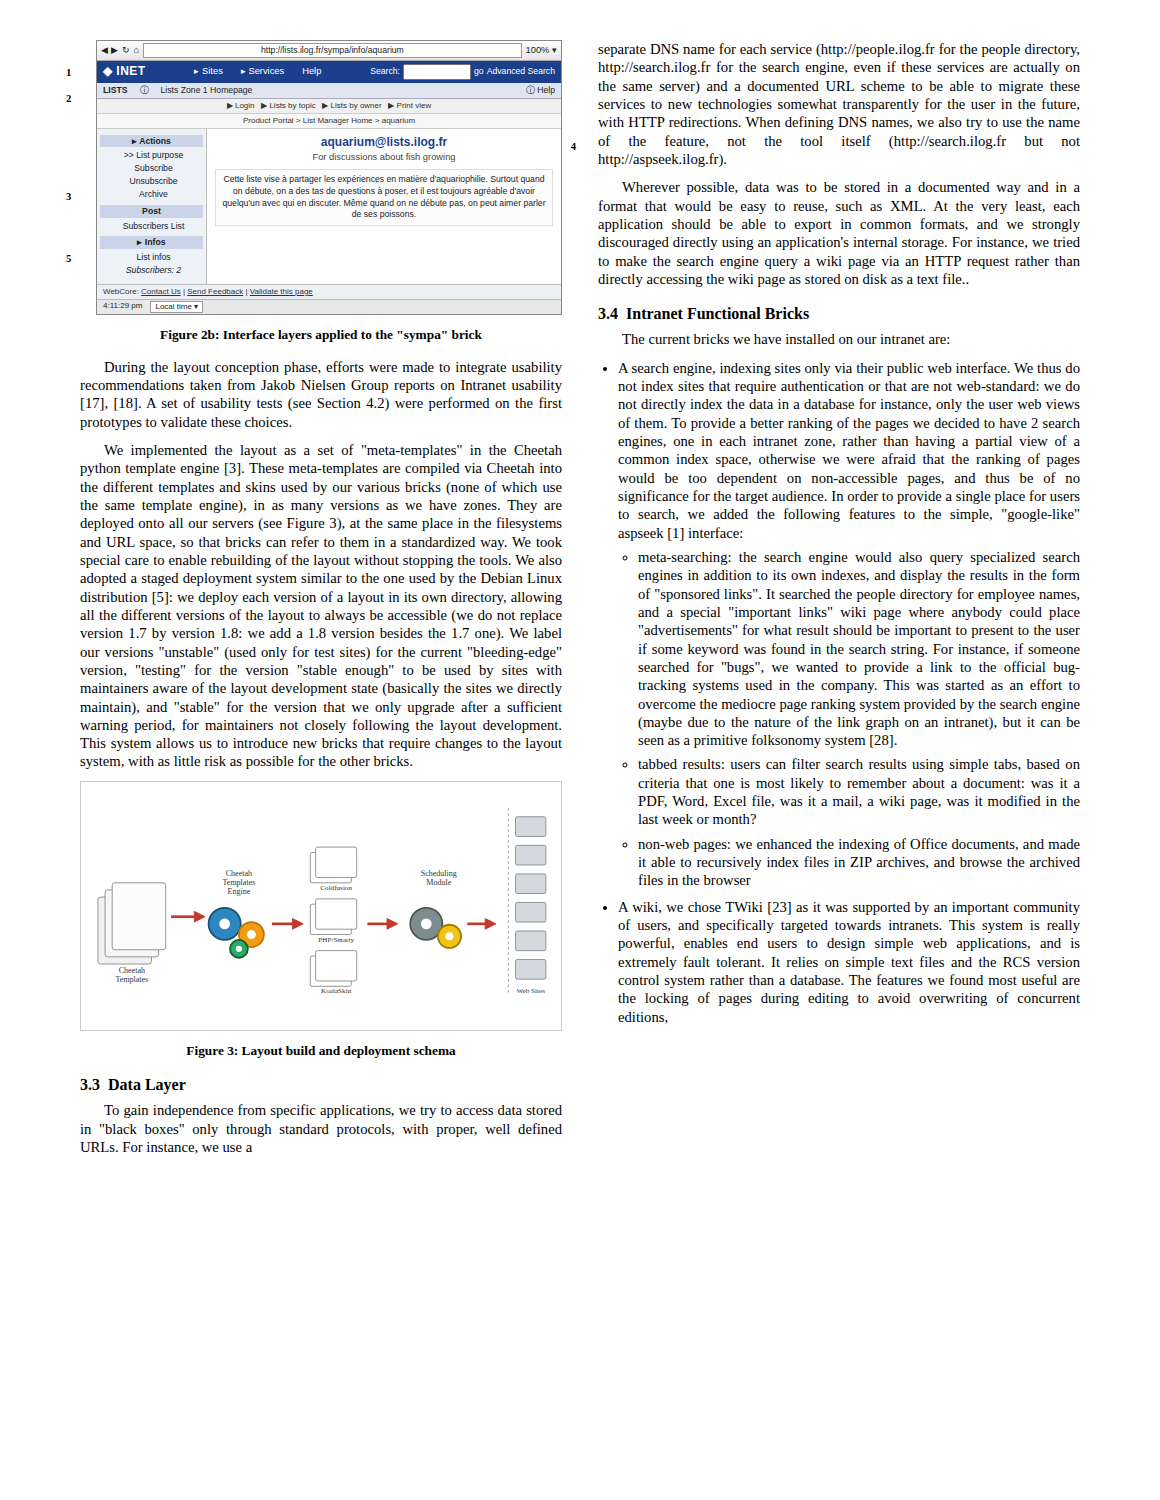1 2 3 5 4
◀ ▶ ↻ ⌂
http://lists.ilog.fr/sympa/info/aquarium
100% ▾
◆ INET
▸ Sites ▸ Services Help
Search:go Advanced Search
LISTS ⓘ Lists Zone 1 Homepage ⓘ Help
▶ Login ▶ Lists by topic ▶ Lists by owner ▶ Print view
Product Portal > List Manager Home > aquarium
▸ Actions
>> List purpose
Subscribe
Unsubscribe
Archive
Post
Subscribers List
▸ Infos
List infos
Subscribers: 2
aquarium@lists.ilog.fr
For discussions about fish growing
Cette liste vise à partager les expériences en matière d'aquariophilie. Surtout quand on débute, on a des tas de questions à poser, et il est toujours agréable d'avoir quelqu'un avec qui en discuter. Même quand on ne débute pas, on peut aimer parler de ses poissons.
WebCore: Contact Us | Send Feedback | Validate this page
4:11:29 pm Local time ▾
Figure 2b: Interface layers applied to the "sympa" brick
During the layout conception phase, efforts were made to integrate usability recommendations taken from Jakob Nielsen Group reports on Intranet usability [17], [18]. A set of usability tests (see Section 4.2) were performed on the first prototypes to validate these choices.
We implemented the layout as a set of "meta-templates" in the Cheetah python template engine [3]. These meta-templates are compiled via Cheetah into the different templates and skins used by our various bricks (none of which use the same template engine), in as many versions as we have zones. They are deployed onto all our servers (see Figure 3), at the same place in the filesystems and URL space, so that bricks can refer to them in a standardized way. We took special care to enable rebuilding of the layout without stopping the tools. We also adopted a staged deployment system similar to the one used by the Debian Linux distribution [5]: we deploy each version of a layout in its own directory, allowing all the different versions of the layout to always be accessible (we do not replace version 1.7 by version 1.8: we add a 1.8 version besides the 1.7 one). We label our versions "unstable" (used only for test sites) for the current "bleeding-edge" version, "testing" for the version "stable enough" to be used by sites with maintainers aware of the layout development state (basically the sites we directly maintain), and "stable" for the version that we only upgrade after a sufficient warning period, for maintainers not closely following the layout development. This system allows us to introduce new bricks that require changes to the layout system, with as little risk as possible for the other bricks.
Cheetah Templates Cheetah Templates Engine Coldfusion PHP/Smarty KoalaSkin Scheduling Module Web Sites
Figure 3: Layout build and deployment schema
3.3 Data Layer
To gain independence from specific applications, we try to access data stored in "black boxes" only through standard protocols, with proper, well defined URLs. For instance, we use a
separate DNS name for each service (http://people.ilog.fr for the people directory, http://search.ilog.fr for the search engine, even if these services are actually on the same server) and a documented URL scheme to be able to migrate these services to new technologies somewhat transparently for the user in the future, with HTTP redirections. When defining DNS names, we also try to use the name of the feature, not the tool itself (http://search.ilog.fr but not http://aspseek.ilog.fr).
Wherever possible, data was to be stored in a documented way and in a format that would be easy to reuse, such as XML. At the very least, each application should be able to export in common formats, and we strongly discouraged directly using an application's internal storage. For instance, we tried to make the search engine query a wiki page via an HTTP request rather than directly accessing the wiki page as stored on disk as a text file..
3.4 Intranet Functional Bricks
The current bricks we have installed on our intranet are:
A search engine, indexing sites only via their public web interface. We thus do not index sites that require authentication or that are not web-standard: we do not directly index the data in a database for instance, only the user web views of them. To provide a better ranking of the pages we decided to have 2 search engines, one in each intranet zone, rather than having a partial view of a common index space, otherwise we were afraid that the ranking of pages would be too dependent on non-accessible pages, and thus be of no significance for the target audience. In order to provide a single place for users to search, we added the following features to the simple, "google-like" aspseek [1] interface:
meta-searching: the search engine would also query specialized search engines in addition to its own indexes, and display the results in the form of "sponsored links". It searched the people directory for employee names, and a special "important links" wiki page where anybody could place "advertisements" for what result should be important to present to the user if some keyword was found in the search string. For instance, if someone searched for "bugs", we wanted to provide a link to the official bug-tracking systems used in the company. This was started as an effort to overcome the mediocre page ranking system provided by the search engine (maybe due to the nature of the link graph on an intranet), but it can be seen as a primitive folksonomy system [28].
tabbed results: users can filter search results using simple tabs, based on criteria that one is most likely to remember about a document: was it a PDF, Word, Excel file, was it a mail, a wiki page, was it modified in the last week or month?
non-web pages: we enhanced the indexing of Office documents, and made it able to recursively index files in ZIP archives, and browse the archived files in the browser
A wiki, we chose TWiki [23] as it was supported by an important community of users, and specifically targeted towards intranets. This system is really powerful, enables end users to design simple web applications, and is extremely fault tolerant. It relies on simple text files and the RCS version control system rather than a database. The features we found most useful are the locking of pages during editing to avoid overwriting of concurrent editions,